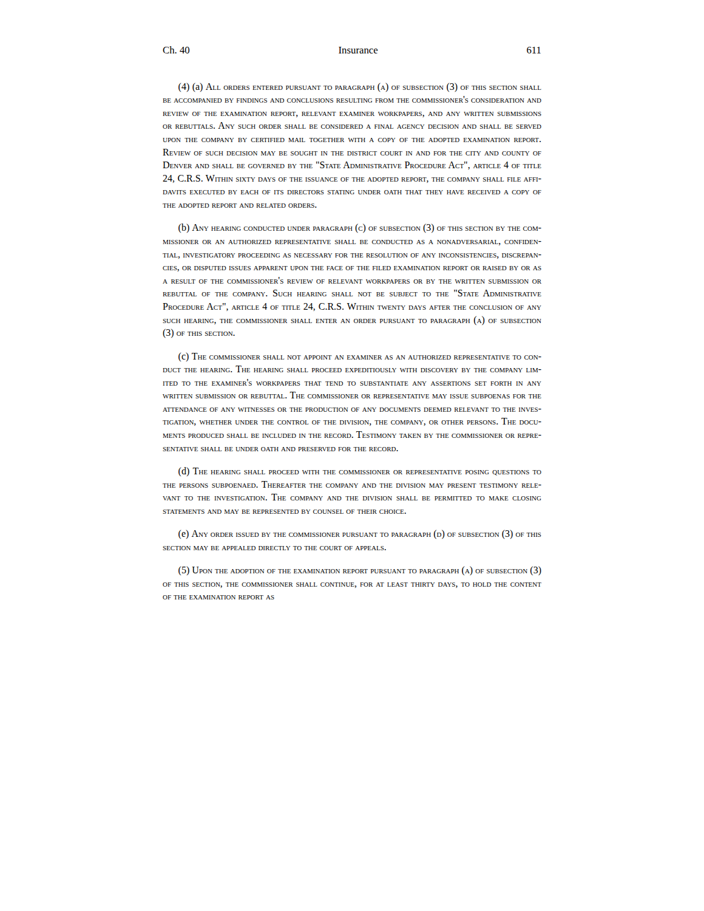Ch. 40 Insurance 611
(4) (a) All orders entered pursuant to paragraph (a) of subsection (3) of this section shall be accompanied by findings and conclusions resulting from the commissioner's consideration and review of the examination report, relevant examiner workpapers, and any written submissions or rebuttals. Any such order shall be considered a final agency decision and shall be served upon the company by certified mail together with a copy of the adopted examination report. Review of such decision may be sought in the district court in and for the city and county of Denver and shall be governed by the "State Administrative Procedure Act", article 4 of title 24, C.R.S. Within sixty days of the issuance of the adopted report, the company shall file affidavits executed by each of its directors stating under oath that they have received a copy of the adopted report and related orders.
(b) Any hearing conducted under paragraph (c) of subsection (3) of this section by the commissioner or an authorized representative shall be conducted as a nonadversarial, confidential, investigatory proceeding as necessary for the resolution of any inconsistencies, discrepancies, or disputed issues apparent upon the face of the filed examination report or raised by or as a result of the commissioner's review of relevant workpapers or by the written submission or rebuttal of the company. Such hearing shall not be subject to the "State Administrative Procedure Act", article 4 of title 24, C.R.S. Within twenty days after the conclusion of any such hearing, the commissioner shall enter an order pursuant to paragraph (a) of subsection (3) of this section.
(c) The commissioner shall not appoint an examiner as an authorized representative to conduct the hearing. The hearing shall proceed expeditiously with discovery by the company limited to the examiner's workpapers that tend to substantiate any assertions set forth in any written submission or rebuttal. The commissioner or representative may issue subpoenas for the attendance of any witnesses or the production of any documents deemed relevant to the investigation, whether under the control of the division, the company, or other persons. The documents produced shall be included in the record. Testimony taken by the commissioner or representative shall be under oath and preserved for the record.
(d) The hearing shall proceed with the commissioner or representative posing questions to the persons subpoenaed. Thereafter the company and the division may present testimony relevant to the investigation. The company and the division shall be permitted to make closing statements and may be represented by counsel of their choice.
(e) Any order issued by the commissioner pursuant to paragraph (d) of subsection (3) of this section may be appealed directly to the court of appeals.
(5) Upon the adoption of the examination report pursuant to paragraph (a) of subsection (3) of this section, the commissioner shall continue, for at least thirty days, to hold the content of the examination report as